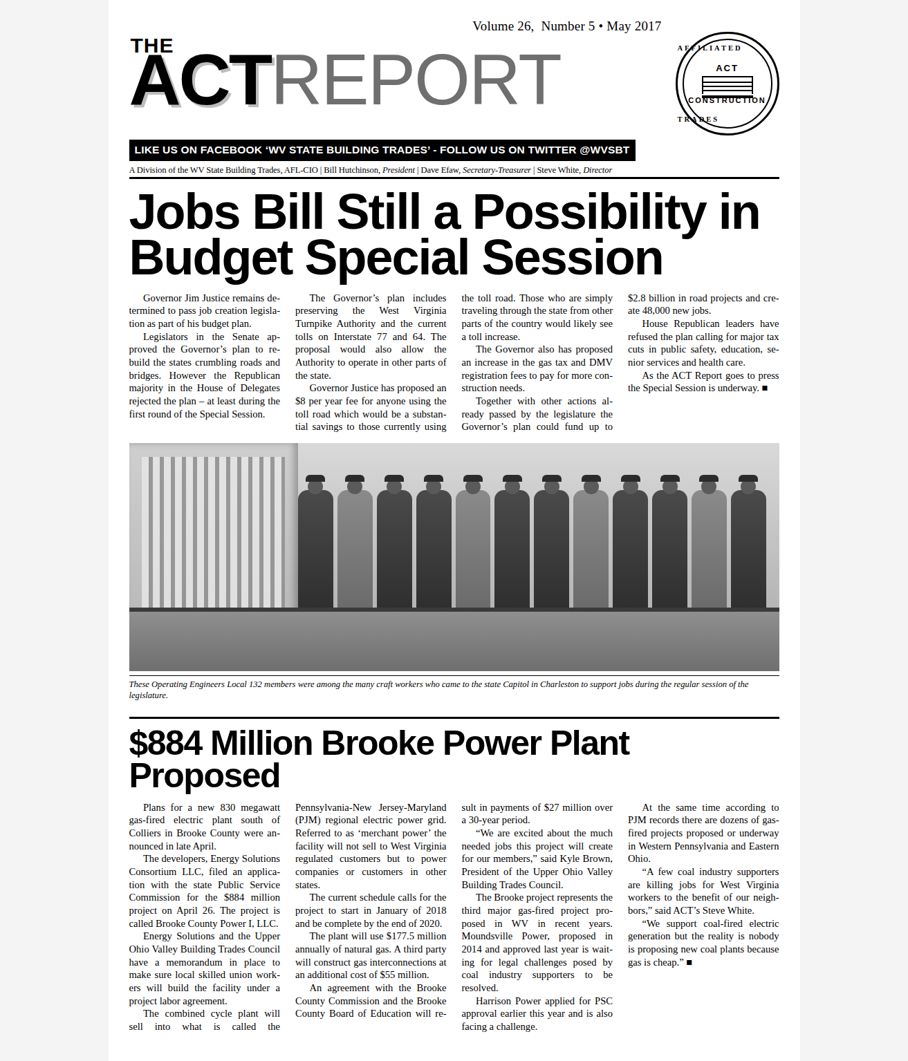Volume 26, Number 5 • May 2017
THE
ACT REPORT
AFFILIATED
ACT
CONSTRUCTION
TRADES
LIKE US ON FACEBOOK ‘WV STATE BUILDING TRADES’ - FOLLOW US ON TWITTER @WVSBT
A Division of the WV State Building Trades, AFL-CIO | Bill Hutchinson, President | Dave Efaw, Secretary-Treasurer | Steve White, Director
Jobs Bill Still a Possibility in Budget Special Session
Governor Jim Justice remains determined to pass job creation legislation as part of his budget plan.
Legislators in the Senate approved the Governor’s plan to rebuild the states crumbling roads and bridges. However the Republican majority in the House of Delegates rejected the plan – at least during the first round of the Special Session.
The Governor’s plan includes preserving the West Virginia Turnpike Authority and the current tolls on Interstate 77 and 64. The proposal would also allow the Authority to operate in other parts of the state.
Governor Justice has proposed an $8 per year fee for anyone using the toll road which would be a substantial savings to those currently using the toll road. Those who are simply traveling through the state from other parts of the country would likely see a toll increase.
The Governor also has proposed an increase in the gas tax and DMV registration fees to pay for more construction needs.
Together with other actions already passed by the legislature the Governor’s plan could fund up to $2.8 billion in road projects and create 48,000 new jobs.
House Republican leaders have refused the plan calling for major tax cuts in public safety, education, senior services and health care.
As the ACT Report goes to press the Special Session is underway. ■
These Operating Engineers Local 132 members were among the many craft workers who came to the state Capitol in Charleston to support jobs during the regular session of the legislature.
$884 Million Brooke Power Plant Proposed
Plans for a new 830 megawatt gas-fired electric plant south of Colliers in Brooke County were announced in late April.
The developers, Energy Solutions Consortium LLC, filed an application with the state Public Service Commission for the $884 million project on April 26. The project is called Brooke County Power I, LLC.
Energy Solutions and the Upper Ohio Valley Building Trades Council have a memorandum in place to make sure local skilled union workers will build the facility under a project labor agreement.
The combined cycle plant will sell into what is called the Pennsylvania-New Jersey-Maryland (PJM) regional electric power grid. Referred to as ‘merchant power’ the facility will not sell to West Virginia regulated customers but to power companies or customers in other states.
The current schedule calls for the project to start in January of 2018 and be complete by the end of 2020.
The plant will use $177.5 million annually of natural gas. A third party will construct gas interconnections at an additional cost of $55 million.
An agreement with the Brooke County Commission and the Brooke County Board of Education will result in payments of $27 million over a 30-year period.
“We are excited about the much needed jobs this project will create for our members,” said Kyle Brown, President of the Upper Ohio Valley Building Trades Council.
The Brooke project represents the third major gas-fired project proposed in WV in recent years. Moundsville Power, proposed in 2014 and approved last year is waiting for legal challenges posed by coal industry supporters to be resolved.
Harrison Power applied for PSC approval earlier this year and is also facing a challenge.
At the same time according to PJM records there are dozens of gas-fired projects proposed or underway in Western Pennsylvania and Eastern Ohio.
“A few coal industry supporters are killing jobs for West Virginia workers to the benefit of our neighbors,” said ACT’s Steve White.
“We support coal-fired electric generation but the reality is nobody is proposing new coal plants because gas is cheap.” ■